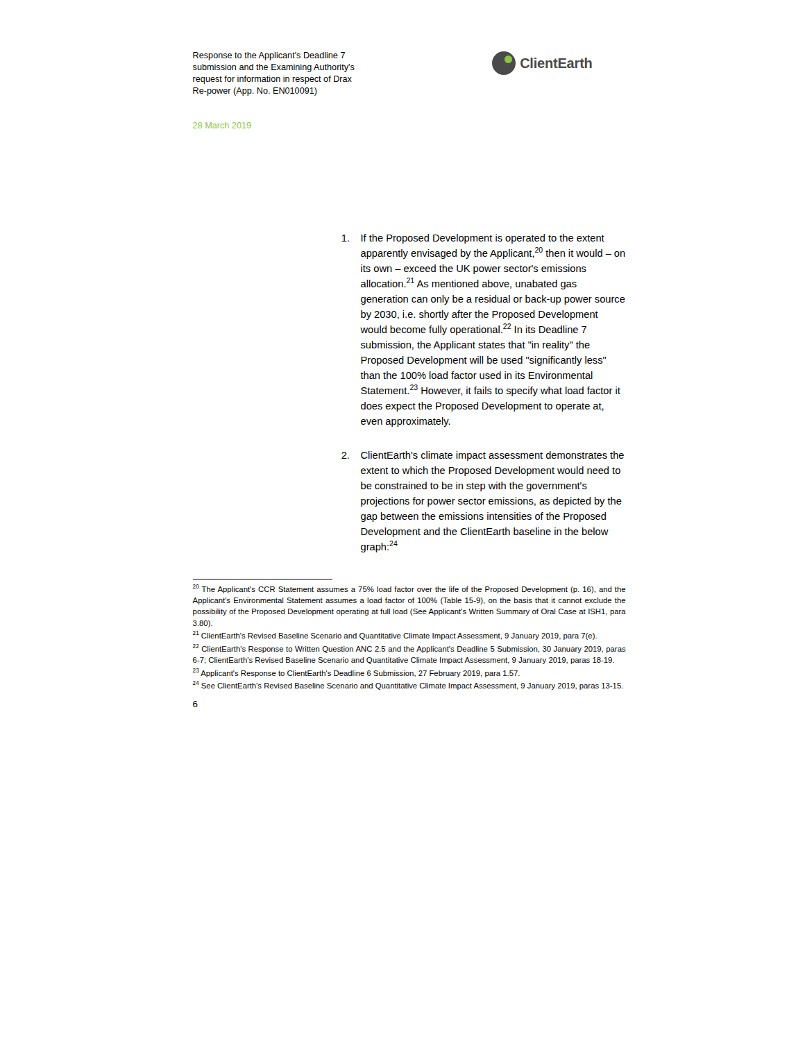Response to the Applicant's Deadline 7
submission and the Examining Authority's
request for information in respect of Drax
Re-power (App. No. EN010091)
ClientEarth
28 March 2019
If the Proposed Development is operated to the extent apparently envisaged by the Applicant,20 then it would – on its own – exceed the UK power sector's emissions allocation.21 As mentioned above, unabated gas generation can only be a residual or back-up power source by 2030, i.e. shortly after the Proposed Development would become fully operational.22 In its Deadline 7 submission, the Applicant states that "in reality" the Proposed Development will be used "significantly less" than the 100% load factor used in its Environmental Statement.23 However, it fails to specify what load factor it does expect the Proposed Development to operate at, even approximately.
ClientEarth's climate impact assessment demonstrates the extent to which the Proposed Development would need to be constrained to be in step with the government's projections for power sector emissions, as depicted by the gap between the emissions intensities of the Proposed Development and the ClientEarth baseline in the below graph:24
20 The Applicant's CCR Statement assumes a 75% load factor over the life of the Proposed Development (p. 16), and the Applicant's Environmental Statement assumes a load factor of 100% (Table 15-9), on the basis that it cannot exclude the possibility of the Proposed Development operating at full load (See Applicant's Written Summary of Oral Case at ISH1, para 3.80).
21 ClientEarth's Revised Baseline Scenario and Quantitative Climate Impact Assessment, 9 January 2019, para 7(e).
22 ClientEarth's Response to Written Question ANC 2.5 and the Applicant's Deadline 5 Submission, 30 January 2019, paras 6-7; ClientEarth's Revised Baseline Scenario and Quantitative Climate Impact Assessment, 9 January 2019, paras 18-19.
23 Applicant's Response to ClientEarth's Deadline 6 Submission, 27 February 2019, para 1.57.
24 See ClientEarth's Revised Baseline Scenario and Quantitative Climate Impact Assessment, 9 January 2019, paras 13-15.
6